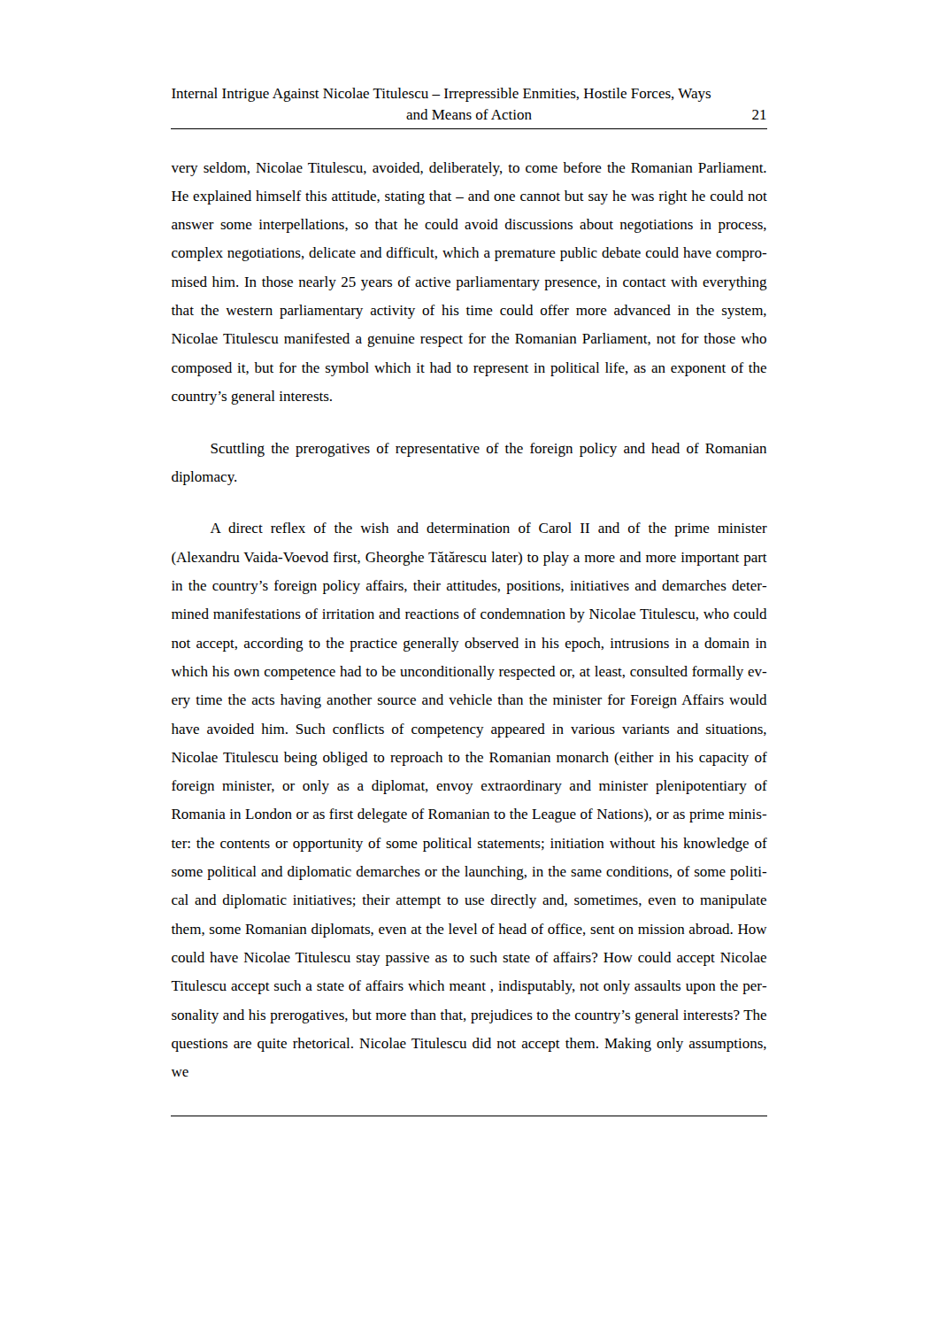Internal Intrigue Against Nicolae Titulescu – Irrepressible Enmities, Hostile Forces, Ways and Means of Action 21
very seldom, Nicolae Titulescu, avoided, deliberately, to come before the Romanian Parliament. He explained himself this attitude, stating that – and one cannot but say he was right he could not answer some interpellations, so that he could avoid discussions about negotiations in process, complex negotiations, delicate and difficult, which a premature public debate could have compromised him. In those nearly 25 years of active parliamentary presence, in contact with everything that the western parliamentary activity of his time could offer more advanced in the system, Nicolae Titulescu manifested a genuine respect for the Romanian Parliament, not for those who composed it, but for the symbol which it had to represent in political life, as an exponent of the country’s general interests.
Scuttling the prerogatives of representative of the foreign policy and head of Romanian diplomacy.
A direct reflex of the wish and determination of Carol II and of the prime minister (Alexandru Vaida-Voevod first, Gheorghe Tătărescu later) to play a more and more important part in the country’s foreign policy affairs, their attitudes, positions, initiatives and demarches determined manifestations of irritation and reactions of condemnation by Nicolae Titulescu, who could not accept, according to the practice generally observed in his epoch, intrusions in a domain in which his own competence had to be unconditionally respected or, at least, consulted formally every time the acts having another source and vehicle than the minister for Foreign Affairs would have avoided him. Such conflicts of competency appeared in various variants and situations, Nicolae Titulescu being obliged to reproach to the Romanian monarch (either in his capacity of foreign minister, or only as a diplomat, envoy extraordinary and minister plenipotentiary of Romania in London or as first delegate of Romanian to the League of Nations), or as prime minister: the contents or opportunity of some political statements; initiation without his knowledge of some political and diplomatic demarches or the launching, in the same conditions, of some political and diplomatic initiatives; their attempt to use directly and, sometimes, even to manipulate them, some Romanian diplomats, even at the level of head of office, sent on mission abroad. How could have Nicolae Titulescu stay passive as to such state of affairs? How could accept Nicolae Titulescu accept such a state of affairs which meant , indisputably, not only assaults upon the personality and his prerogatives, but more than that, prejudices to the country’s general interests? The questions are quite rhetorical. Nicolae Titulescu did not accept them. Making only assumptions, we